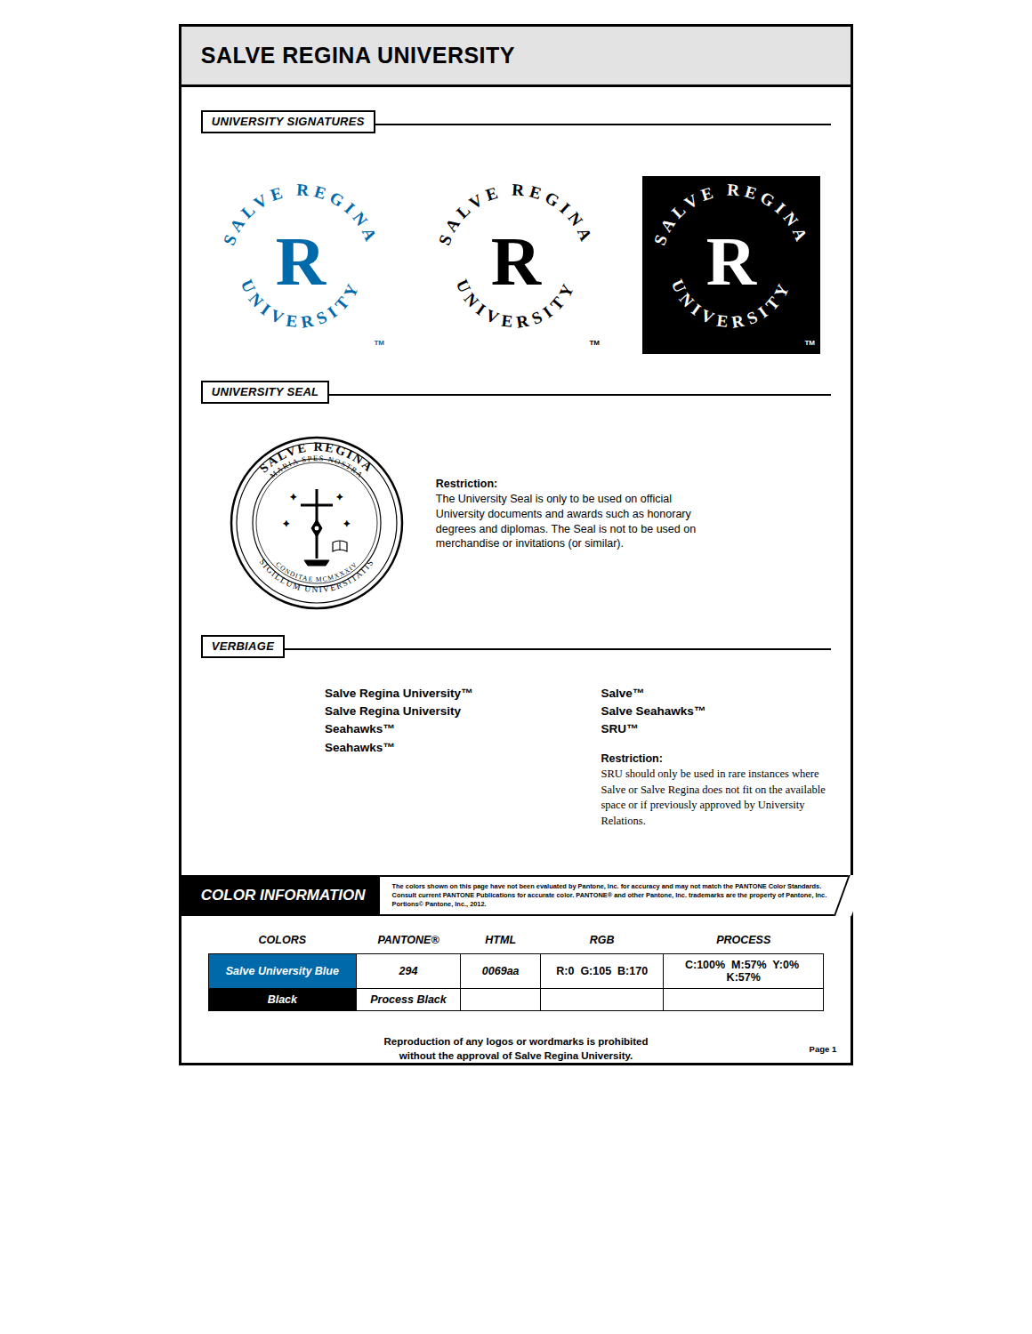SALVE REGINA UNIVERSITY
UNIVERSITY SIGNATURES
SALVE REGINA UNIVERSITY R TM
SALVE REGINA UNIVERSITY R TM
SALVE REGINA UNIVERSITY R TM
UNIVERSITY SEAL
SALVE REGINA MARIA SPES NOSTRA SIGILLUM UNIVERSITATIS CONDITAE MCMXXXIV ✦ ✦ ✦ ✦
Restriction: The University Seal is only to be used on official University documents and awards such as honorary degrees and diplomas. The Seal is not to be used on merchandise or invitations (or similar).
VERBIAGE
Salve Regina University™
Salve Regina University Seahawks™
Seahawks™
Salve™
Salve Seahawks™
SRU™
Restriction: SRU should only be used in rare instances where Salve or Salve Regina does not fit on the available space or if previously approved by University Relations.
COLOR INFORMATION
The colors shown on this page have not been evaluated by Pantone, Inc. for accuracy and may not match the PANTONE Color Standards. Consult current PANTONE Publications for accurate color. PANTONE® and other Pantone, Inc. trademarks are the property of Pantone, Inc. Portions© Pantone, Inc., 2012.
| COLORS | PANTONE® | HTML | RGB | PROCESS |
| --- | --- | --- | --- | --- |
| Salve University Blue | 294 | 0069aa | R:0 G:105 B:170 | C:100% M:57% Y:0% K:57% |
| Black | Process Black | | | |
Reproduction of any logos or wordmarks is prohibited
without the approval of Salve Regina University.
Page 1